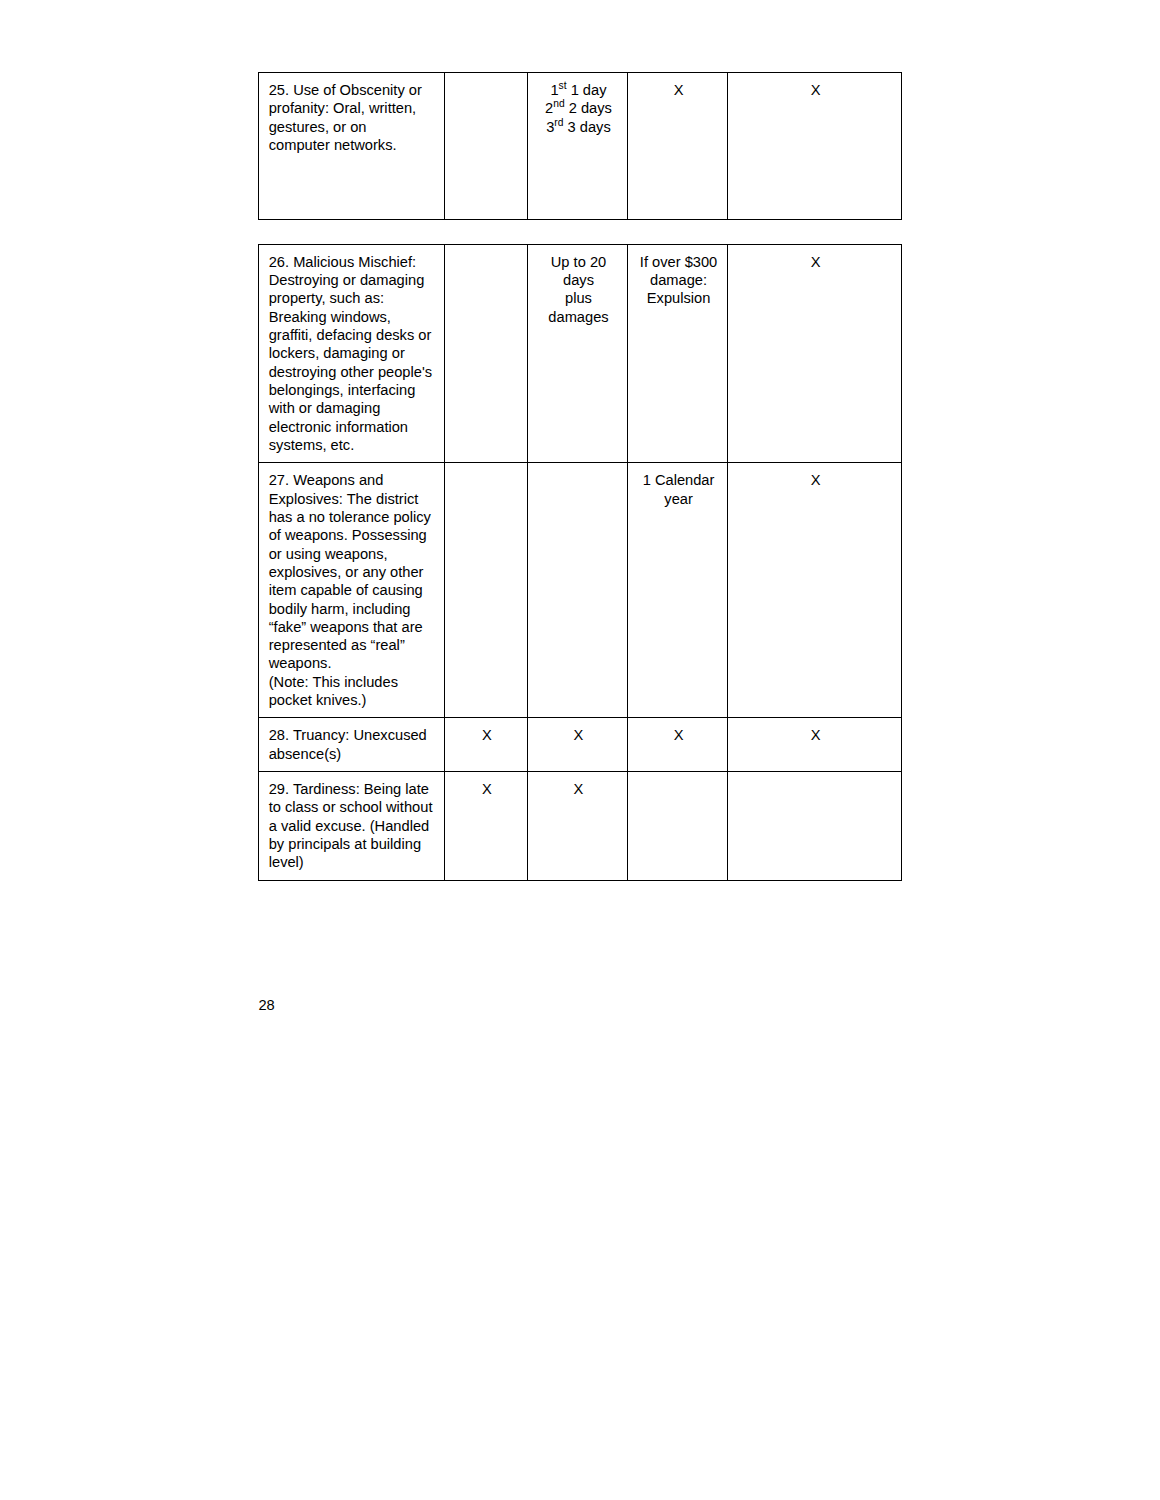| 25. Use of Obscenity or profanity: Oral, written, gestures, or on computer networks. | | 1 st 1 day 2 nd 2 days 3 rd 3 days | X | X |
| 26. Malicious Mischief: Destroying or damaging property, such as: Breaking windows, graffiti, defacing desks or lockers, damaging or destroying other people's belongings, interfacing with or damaging electronic information systems, etc. | | Up to 20 days plus damages | If over $300 damage: Expulsion | X |
| 27. Weapons and Explosives: The district has a no tolerance policy of weapons. Possessing or using weapons, explosives, or any other item capable of causing bodily harm, including “fake” weapons that are represented as “real” weapons. (Note: This includes pocket knives.) | | | 1 Calendar year | X |
| 28. Truancy: Unexcused absence(s) | X | X | X | X |
| 29. Tardiness: Being late to class or school without a valid excuse. (Handled by principals at building level) | X | X | | |
28